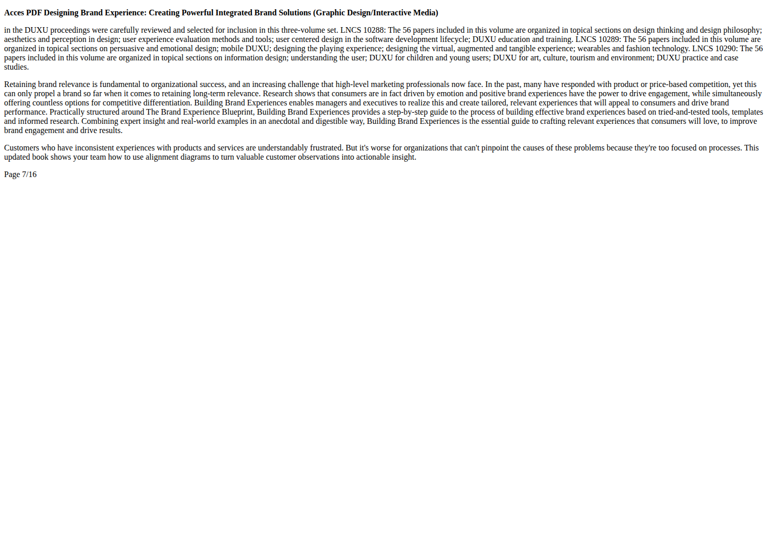Acces PDF Designing Brand Experience: Creating Powerful Integrated Brand Solutions (Graphic Design/Interactive Media)
in the DUXU proceedings were carefully reviewed and selected for inclusion in this three-volume set. LNCS 10288: The 56 papers included in this volume are organized in topical sections on design thinking and design philosophy; aesthetics and perception in design; user experience evaluation methods and tools; user centered design in the software development lifecycle; DUXU education and training. LNCS 10289: The 56 papers included in this volume are organized in topical sections on persuasive and emotional design; mobile DUXU; designing the playing experience; designing the virtual, augmented and tangible experience; wearables and fashion technology. LNCS 10290: The 56 papers included in this volume are organized in topical sections on information design; understanding the user; DUXU for children and young users; DUXU for art, culture, tourism and environment; DUXU practice and case studies.
Retaining brand relevance is fundamental to organizational success, and an increasing challenge that high-level marketing professionals now face. In the past, many have responded with product or price-based competition, yet this can only propel a brand so far when it comes to retaining long-term relevance. Research shows that consumers are in fact driven by emotion and positive brand experiences have the power to drive engagement, while simultaneously offering countless options for competitive differentiation. Building Brand Experiences enables managers and executives to realize this and create tailored, relevant experiences that will appeal to consumers and drive brand performance. Practically structured around The Brand Experience Blueprint, Building Brand Experiences provides a step-by-step guide to the process of building effective brand experiences based on tried-and-tested tools, templates and informed research. Combining expert insight and real-world examples in an anecdotal and digestible way, Building Brand Experiences is the essential guide to crafting relevant experiences that consumers will love, to improve brand engagement and drive results.
Customers who have inconsistent experiences with products and services are understandably frustrated. But it's worse for organizations that can't pinpoint the causes of these problems because they're too focused on processes. This updated book shows your team how to use alignment diagrams to turn valuable customer observations into actionable insight.
Page 7/16